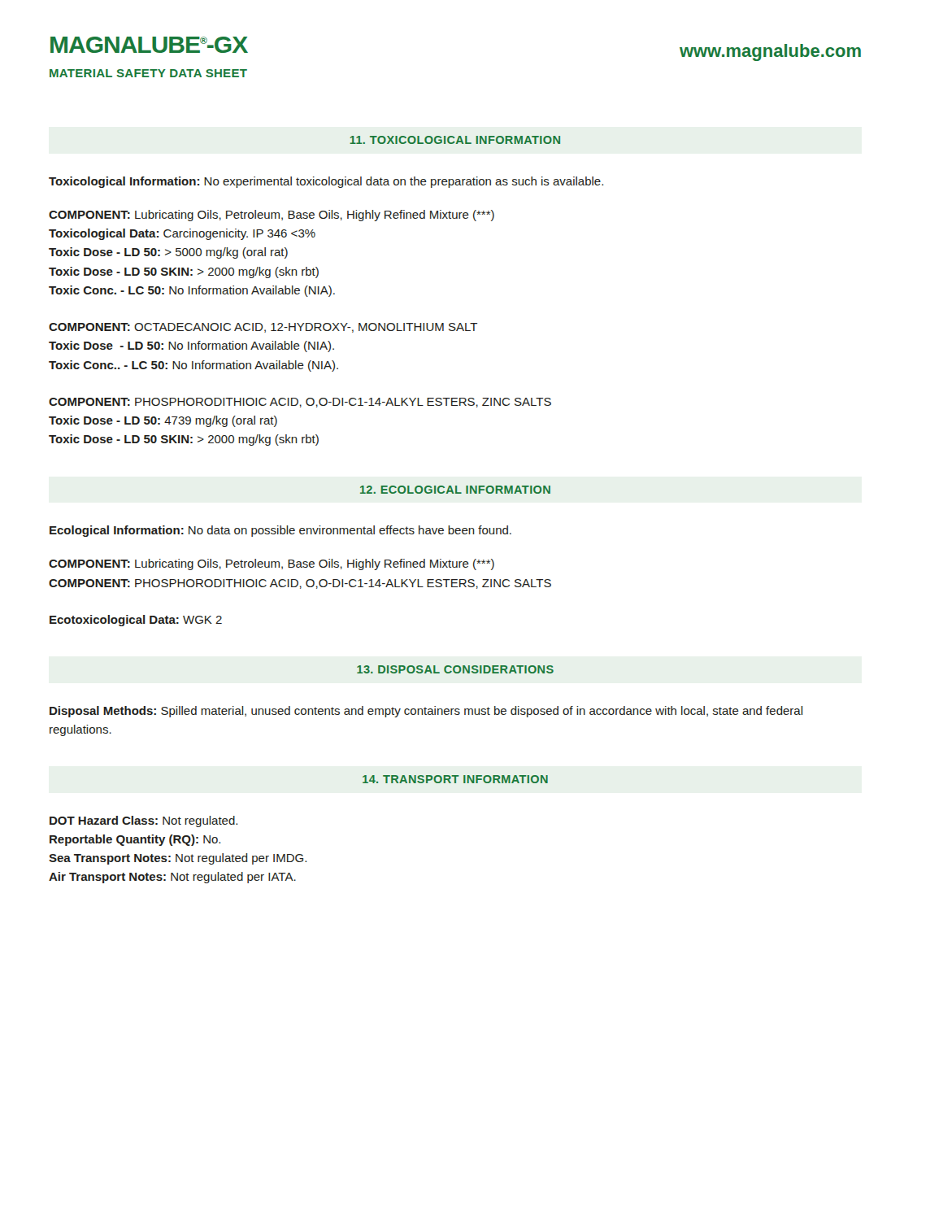MAGNALUBE®-GX
MATERIAL SAFETY DATA SHEET
www.magnalube.com
11. TOXICOLOGICAL INFORMATION
Toxicological Information: No experimental toxicological data on the preparation as such is available.
COMPONENT: Lubricating Oils, Petroleum, Base Oils, Highly Refined Mixture (***)
Toxicological Data: Carcinogenicity. IP 346 <3%
Toxic Dose - LD 50: > 5000 mg/kg (oral rat)
Toxic Dose - LD 50 SKIN: > 2000 mg/kg (skn rbt)
Toxic Conc. - LC 50: No Information Available (NIA).
COMPONENT: OCTADECANOIC ACID, 12-HYDROXY-, MONOLITHIUM SALT
Toxic Dose - LD 50: No Information Available (NIA).
Toxic Conc.. - LC 50: No Information Available (NIA).
COMPONENT: PHOSPHORODITHIOIC ACID, O,O-DI-C1-14-ALKYL ESTERS, ZINC SALTS
Toxic Dose - LD 50: 4739 mg/kg (oral rat)
Toxic Dose - LD 50 SKIN: > 2000 mg/kg (skn rbt)
12. ECOLOGICAL INFORMATION
Ecological Information: No data on possible environmental effects have been found.
COMPONENT: Lubricating Oils, Petroleum, Base Oils, Highly Refined Mixture (***)
COMPONENT: PHOSPHORODITHIOIC ACID, O,O-DI-C1-14-ALKYL ESTERS, ZINC SALTS
Ecotoxicological Data: WGK 2
13. DISPOSAL CONSIDERATIONS
Disposal Methods: Spilled material, unused contents and empty containers must be disposed of in accordance with local, state and federal regulations.
14. TRANSPORT INFORMATION
DOT Hazard Class: Not regulated.
Reportable Quantity (RQ): No.
Sea Transport Notes: Not regulated per IMDG.
Air Transport Notes: Not regulated per IATA.